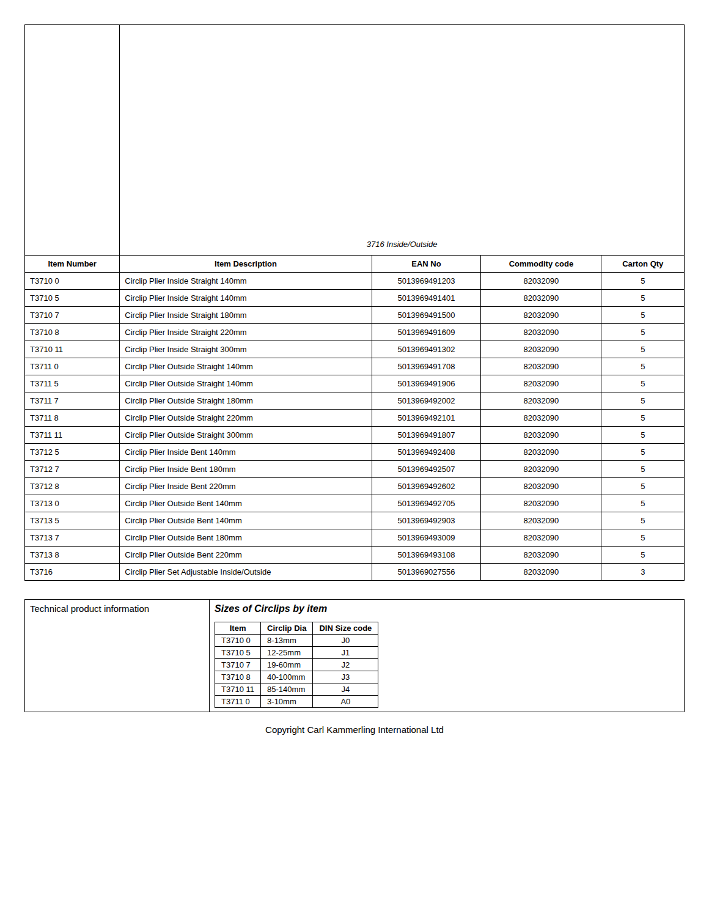| | 3716 Inside/Outside |
| Item Number | Item Description | EAN No | Commodity code | Carton Qty |
| T3710 0 | Circlip Plier Inside Straight 140mm | 5013969491203 | 82032090 | 5 |
| T3710 5 | Circlip Plier Inside Straight 140mm | 5013969491401 | 82032090 | 5 |
| T3710 7 | Circlip Plier Inside Straight 180mm | 5013969491500 | 82032090 | 5 |
| T3710 8 | Circlip Plier Inside Straight 220mm | 5013969491609 | 82032090 | 5 |
| T3710 11 | Circlip Plier Inside Straight 300mm | 5013969491302 | 82032090 | 5 |
| T3711 0 | Circlip Plier Outside Straight 140mm | 5013969491708 | 82032090 | 5 |
| T3711 5 | Circlip Plier Outside Straight 140mm | 5013969491906 | 82032090 | 5 |
| T3711 7 | Circlip Plier Outside Straight 180mm | 5013969492002 | 82032090 | 5 |
| T3711 8 | Circlip Plier Outside Straight 220mm | 5013969492101 | 82032090 | 5 |
| T3711 11 | Circlip Plier Outside Straight 300mm | 5013969491807 | 82032090 | 5 |
| T3712 5 | Circlip Plier Inside Bent 140mm | 5013969492408 | 82032090 | 5 |
| T3712 7 | Circlip Plier Inside Bent 180mm | 5013969492507 | 82032090 | 5 |
| T3712 8 | Circlip Plier Inside Bent 220mm | 5013969492602 | 82032090 | 5 |
| T3713 0 | Circlip Plier Outside Bent 140mm | 5013969492705 | 82032090 | 5 |
| T3713 5 | Circlip Plier Outside Bent 140mm | 5013969492903 | 82032090 | 5 |
| T3713 7 | Circlip Plier Outside Bent 180mm | 5013969493009 | 82032090 | 5 |
| T3713 8 | Circlip Plier Outside Bent 220mm | 5013969493108 | 82032090 | 5 |
| T3716 | Circlip Plier Set Adjustable Inside/Outside | 5013969027556 | 82032090 | 3 |
| Technical product information | Sizes of Circlips by item / Item / Circlip Dia / DIN Size code / / --- / --- / --- / / T3710 0 / 8-13mm / J0 / / T3710 5 / 12-25mm / J1 / / T3710 7 / 19-60mm / J2 / / T3710 8 / 40-100mm / J3 / / T3710 11 / 85-140mm / J4 / / T3711 0 / 3-10mm / A0 / |
Copyright Carl Kammerling International Ltd